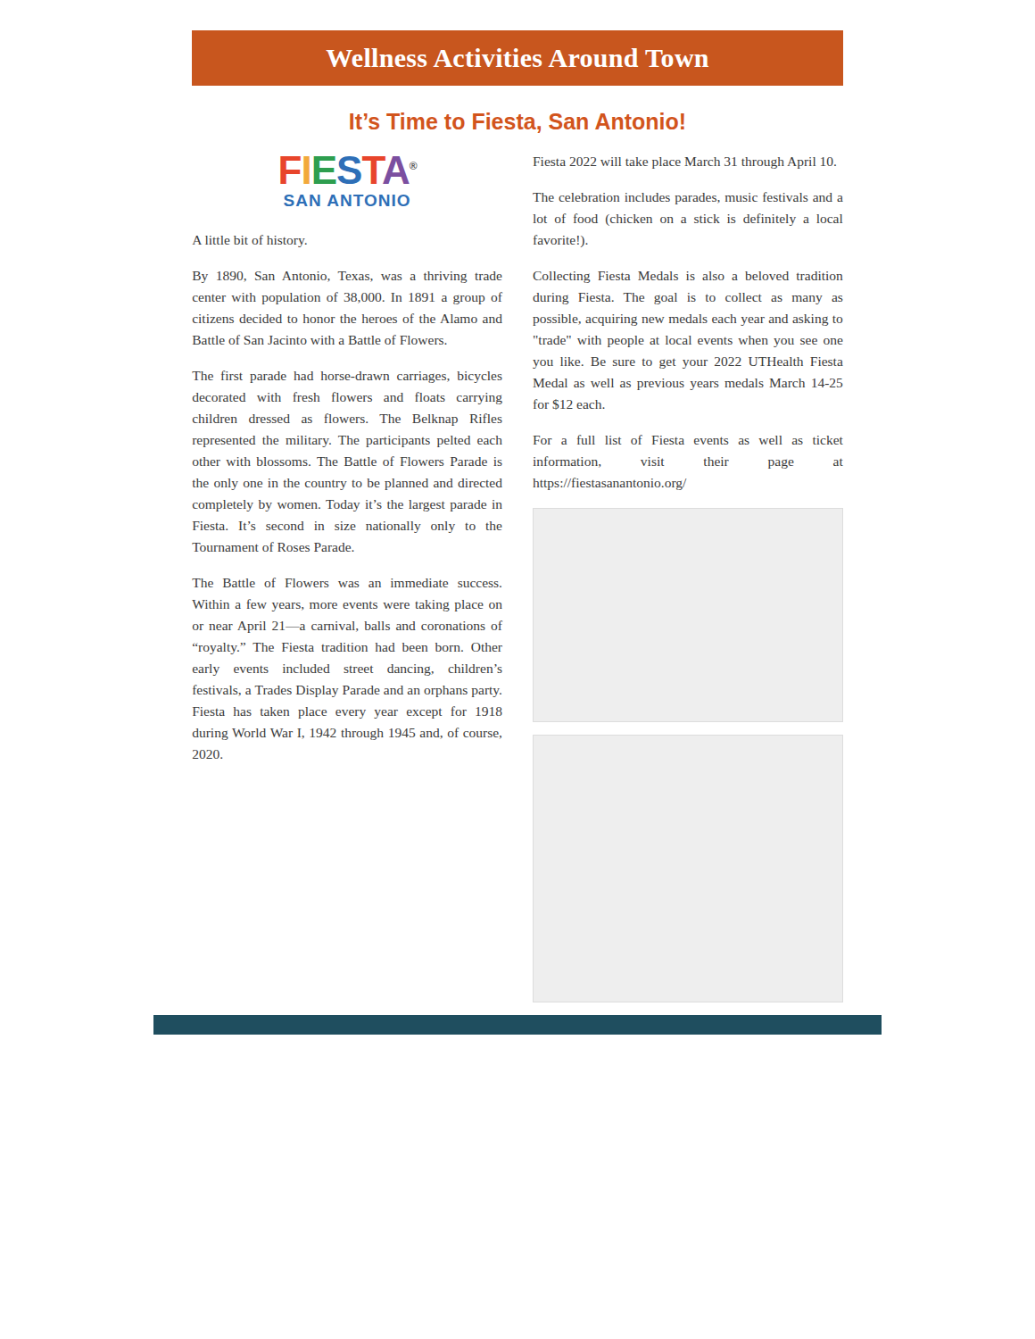Wellness Activities Around Town
It’s Time to Fiesta, San Antonio!
FIESTA®
SAN ANTONIO
A little bit of history.
By 1890, San Antonio, Texas, was a thriving trade center with population of 38,000. In 1891 a group of citizens decided to honor the heroes of the Alamo and Battle of San Jacinto with a Battle of Flowers.
The first parade had horse-drawn carriages, bicycles decorated with fresh flowers and floats carrying children dressed as flowers. The Belknap Rifles represented the military. The participants pelted each other with blossoms. The Battle of Flowers Parade is the only one in the country to be planned and directed completely by women. Today it’s the largest parade in Fiesta. It’s second in size nationally only to the Tournament of Roses Parade.
The Battle of Flowers was an immediate success. Within a few years, more events were taking place on or near April 21—a carnival, balls and coronations of “royalty.” The Fiesta tradition had been born. Other early events included street dancing, children’s festivals, a Trades Display Parade and an orphans party. Fiesta has taken place every year except for 1918 during World War I, 1942 through 1945 and, of course, 2020.
Fiesta 2022 will take place March 31 through April 10.
The celebration includes parades, music festivals and a lot of food (chicken on a stick is definitely a local favorite!).
Collecting Fiesta Medals is also a beloved tradition during Fiesta. The goal is to collect as many as possible, acquiring new medals each year and asking to "trade" with people at local events when you see one you like. Be sure to get your 2022 UTHealth Fiesta Medal as well as previous years medals March 14-25 for $12 each.
For a full list of Fiesta events as well as ticket information, visit their page at https://fiestasanantonio.org/